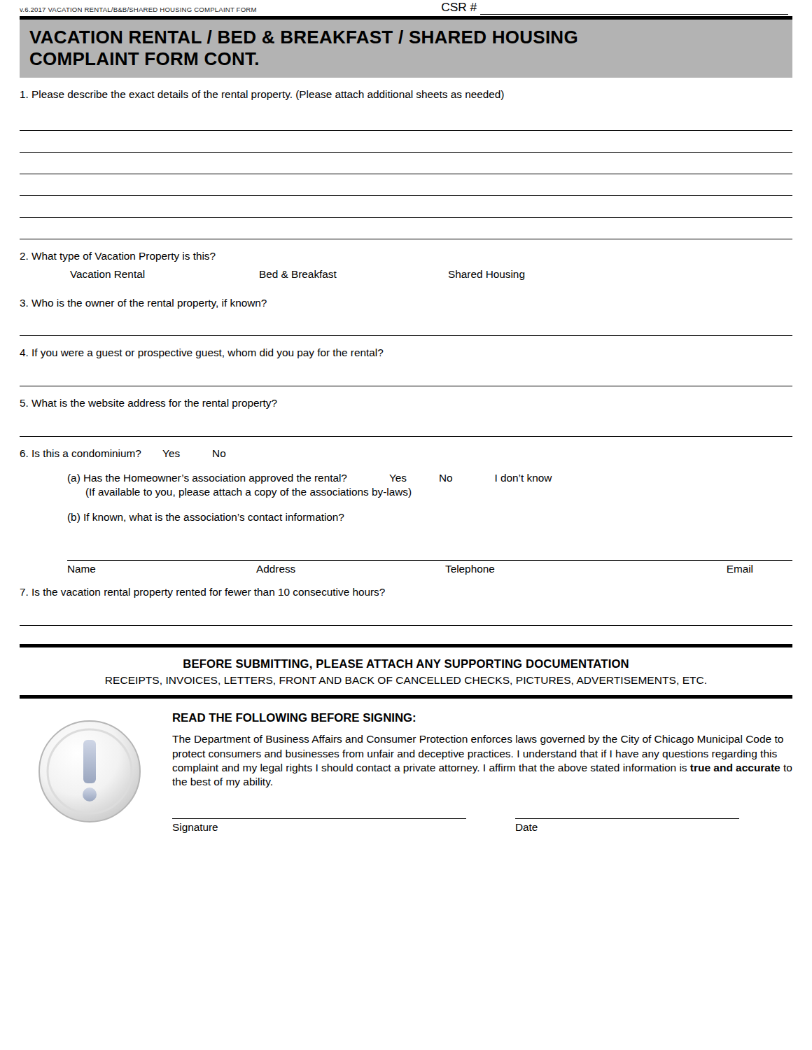v.6.2017 VACATION RENTAL/B&B/SHARED HOUSING COMPLAINT FORM
CSR #
VACATION RENTAL / BED & BREAKFAST / SHARED HOUSING
COMPLAINT FORM CONT.
1. Please describe the exact details of the rental property. (Please attach additional sheets as needed)
2. What type of Vacation Property is this?
Vacation Rental Bed & Breakfast Shared Housing
3. Who is the owner of the rental property, if known?
4. If you were a guest or prospective guest, whom did you pay for the rental?
5. What is the website address for the rental property?
6. Is this a condominium? Yes No
(a) Has the Homeowner’s association approved the rental? Yes No I don’t know (If available to you, please attach a copy of the associations by-laws)
(b) If known, what is the association’s contact information?
Name Address Telephone Email
7. Is the vacation rental property rented for fewer than 10 consecutive hours?
BEFORE SUBMITTING, PLEASE ATTACH ANY SUPPORTING DOCUMENTATION
RECEIPTS, INVOICES, LETTERS, FRONT AND BACK OF CANCELLED CHECKS, PICTURES, ADVERTISEMENTS, ETC.
READ THE FOLLOWING BEFORE SIGNING:
The Department of Business Affairs and Consumer Protection enforces laws governed by the City of Chicago Municipal Code to protect consumers and businesses from unfair and deceptive practices. I understand that if I have any questions regarding this complaint and my legal rights I should contact a private attorney. I affirm that the above stated information is true and accurate to the best of my ability.
Signature Date